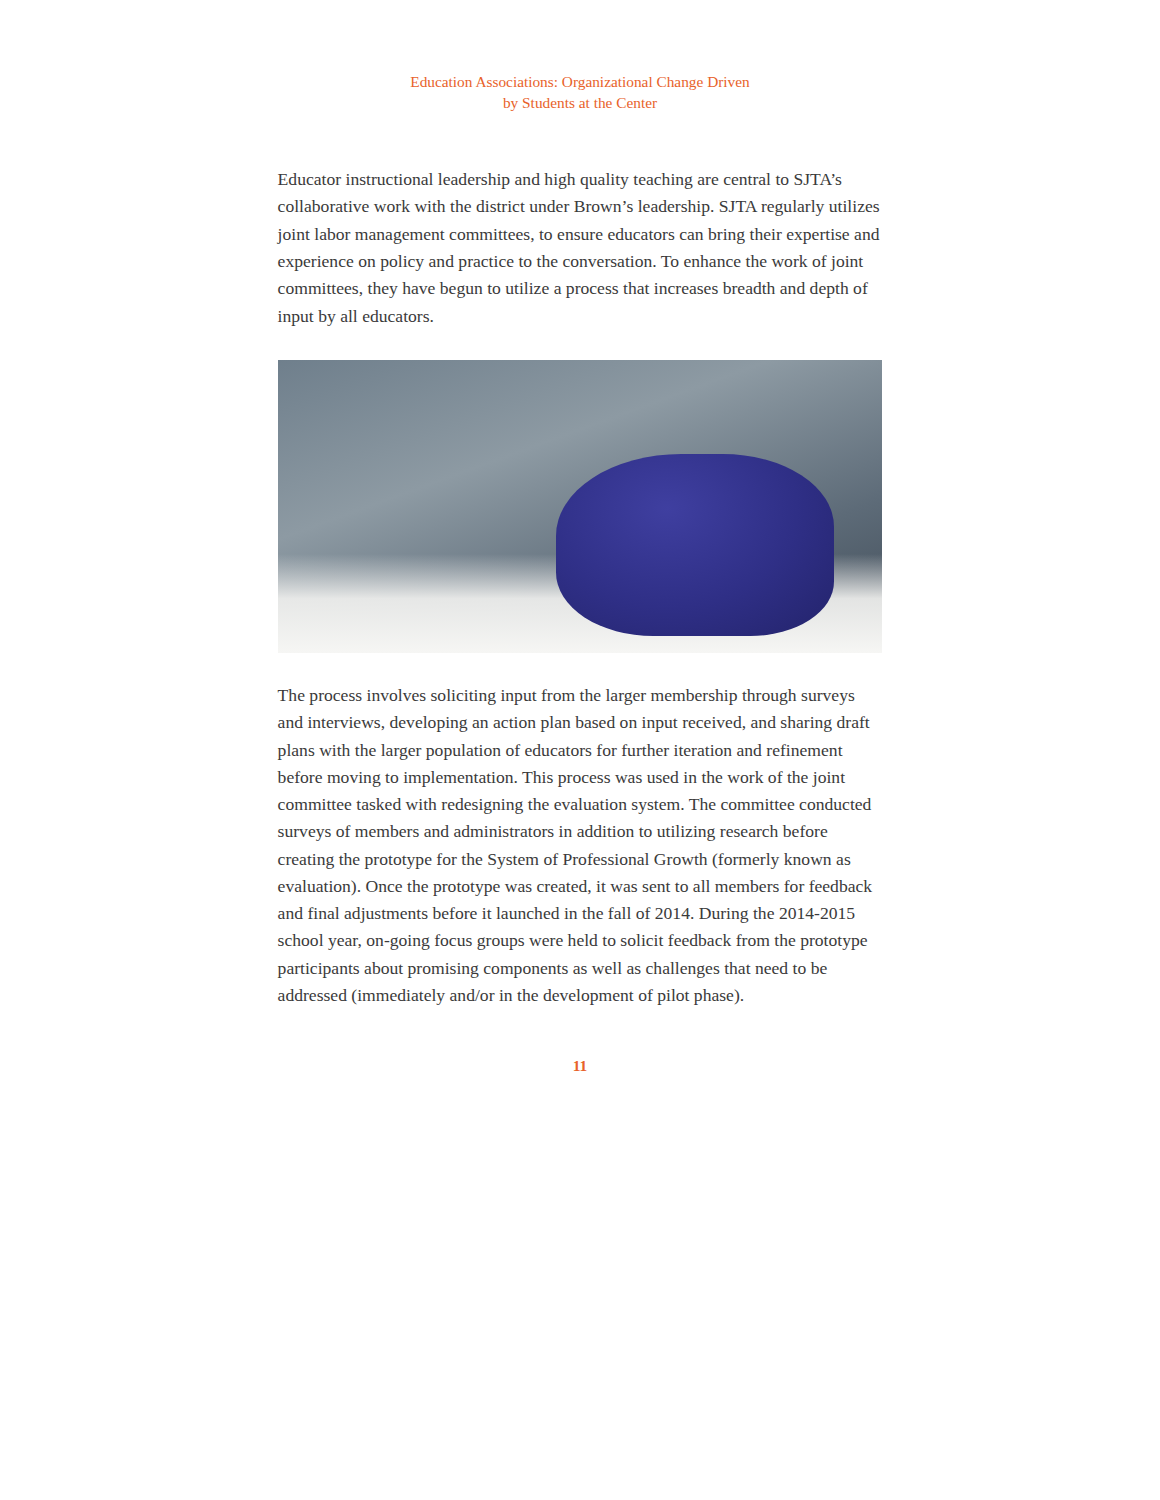Education Associations: Organizational Change Driven by Students at the Center
Educator instructional leadership and high quality teaching are central to SJTA’s collaborative work with the district under Brown’s leadership. SJTA regularly utilizes joint labor management committees, to ensure educators can bring their expertise and experience on policy and practice to the conversation. To enhance the work of joint committees, they have begun to utilize a process that increases breadth and depth of input by all educators.
The process involves soliciting input from the larger membership through surveys and interviews, developing an action plan based on input received, and sharing draft plans with the larger population of educators for further iteration and refinement before moving to implementation. This process was used in the work of the joint committee tasked with redesigning the evaluation system. The committee conducted surveys of members and administrators in addition to utilizing research before creating the prototype for the System of Professional Growth (formerly known as evaluation). Once the prototype was created, it was sent to all members for feedback and final adjustments before it launched in the fall of 2014. During the 2014-2015 school year, on-going focus groups were held to solicit feedback from the prototype participants about promising components as well as challenges that need to be addressed (immediately and/or in the development of pilot phase).
11